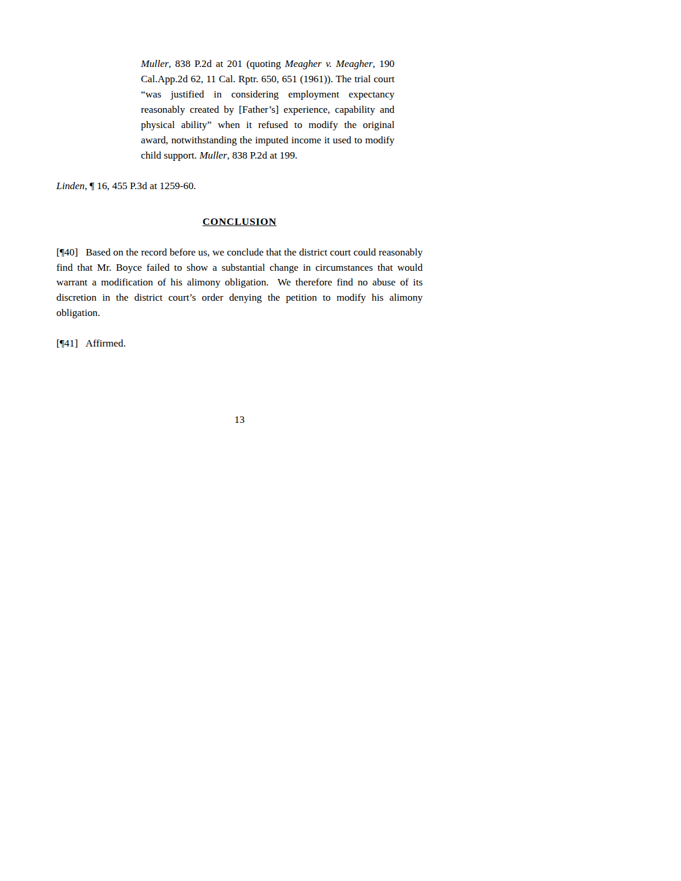Muller, 838 P.2d at 201 (quoting Meagher v. Meagher, 190 Cal.App.2d 62, 11 Cal. Rptr. 650, 651 (1961)). The trial court “was justified in considering employment expectancy reasonably created by [Father’s] experience, capability and physical ability” when it refused to modify the original award, notwithstanding the imputed income it used to modify child support. Muller, 838 P.2d at 199.
Linden, ¶ 16, 455 P.3d at 1259-60.
CONCLUSION
[¶40] Based on the record before us, we conclude that the district court could reasonably find that Mr. Boyce failed to show a substantial change in circumstances that would warrant a modification of his alimony obligation. We therefore find no abuse of its discretion in the district court’s order denying the petition to modify his alimony obligation.
[¶41] Affirmed.
13